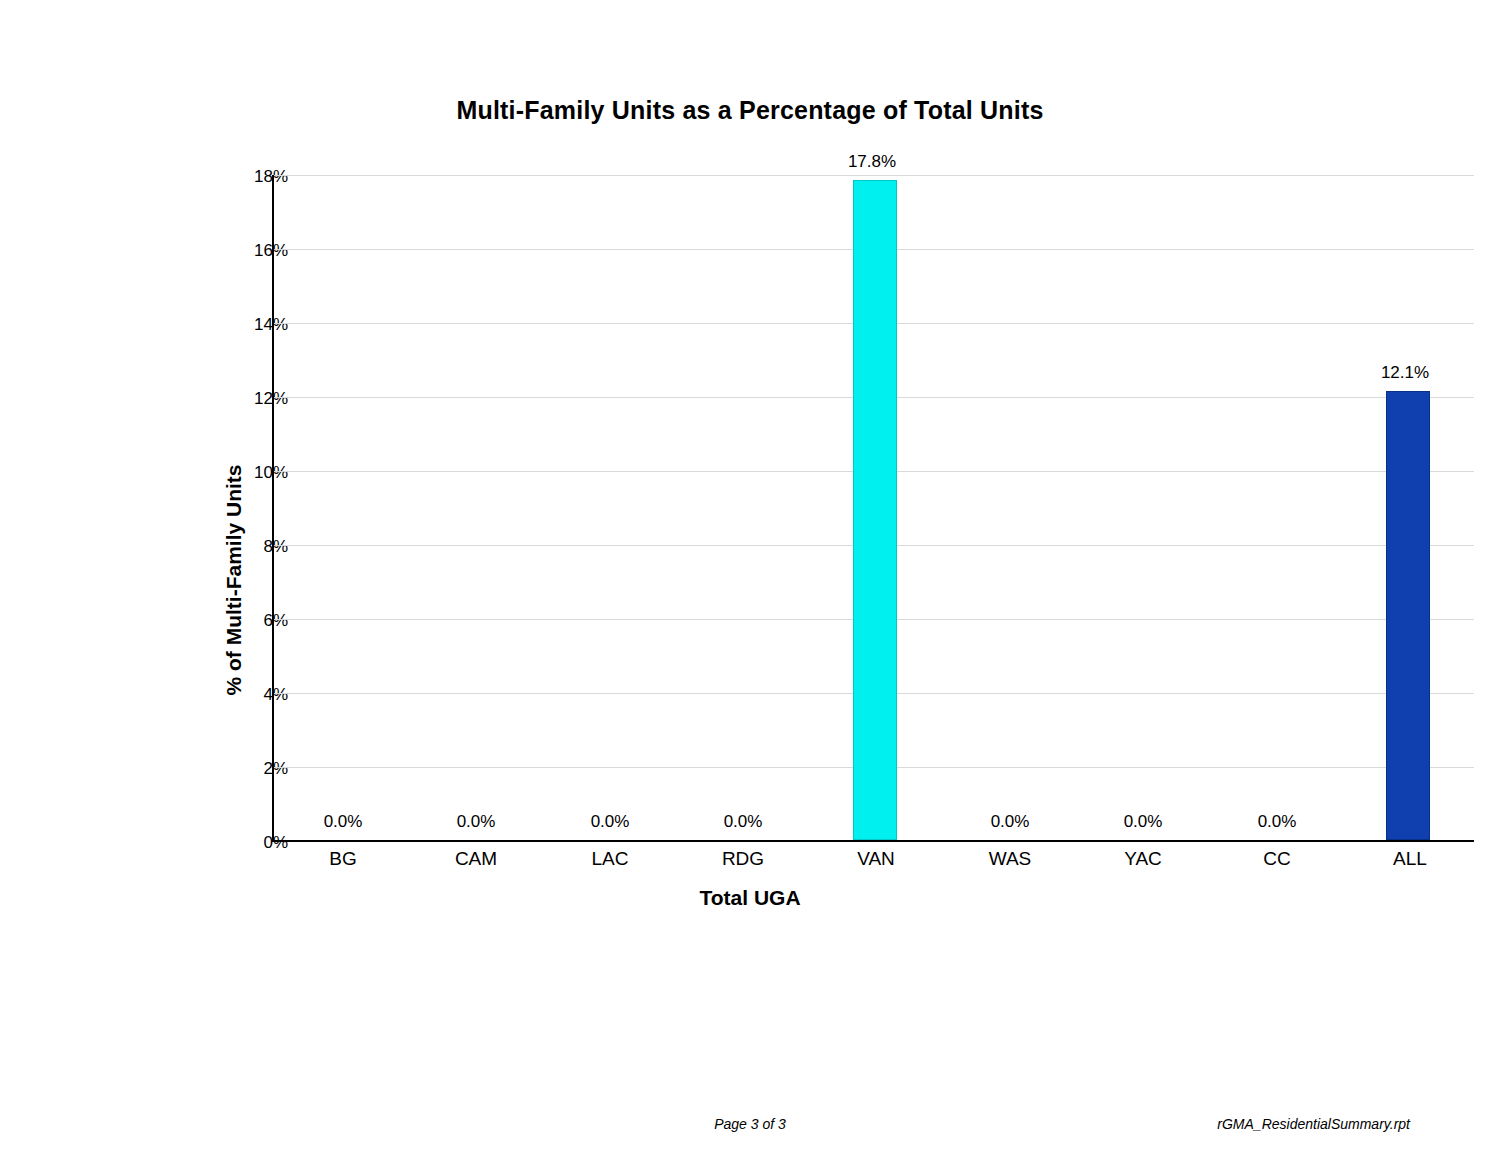Multi-Family Units as a Percentage of Total Units
% of Multi-Family Units
18%
16%
14%
12%
10%
8%
6%
4%
2%
0%
0.0%
0.0%
0.0%
0.0%
17.8%
0.0%
0.0%
0.0%
12.1%
BG
CAM
LAC
RDG
VAN
WAS
YAC
CC
ALL
Total UGA
Page 3 of 3
rGMA_ResidentialSummary.rpt